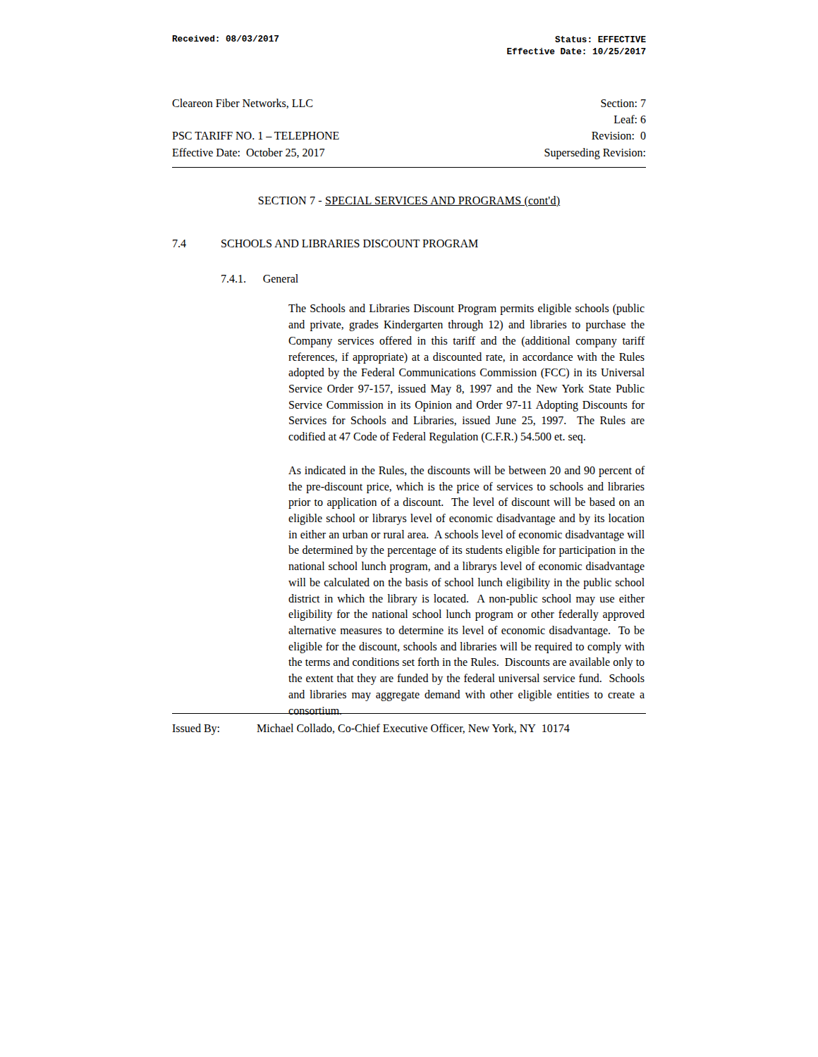Received: 08/03/2017
Status: EFFECTIVE
Effective Date: 10/25/2017
Cleareon Fiber Networks, LLC
PSC TARIFF NO. 1 – TELEPHONE
Effective Date: October 25, 2017
Section: 7
Leaf: 6
Revision: 0
Superseding Revision:
SECTION 7 - SPECIAL SERVICES AND PROGRAMS (cont'd)
7.4
SCHOOLS AND LIBRARIES DISCOUNT PROGRAM
7.4.1.
General
The Schools and Libraries Discount Program permits eligible schools (public and private, grades Kindergarten through 12) and libraries to purchase the Company services offered in this tariff and the (additional company tariff references, if appropriate) at a discounted rate, in accordance with the Rules adopted by the Federal Communications Commission (FCC) in its Universal Service Order 97-157, issued May 8, 1997 and the New York State Public Service Commission in its Opinion and Order 97-11 Adopting Discounts for Services for Schools and Libraries, issued June 25, 1997. The Rules are codified at 47 Code of Federal Regulation (C.F.R.) 54.500 et. seq.
As indicated in the Rules, the discounts will be between 20 and 90 percent of the pre-discount price, which is the price of services to schools and libraries prior to application of a discount. The level of discount will be based on an eligible school or librarys level of economic disadvantage and by its location in either an urban or rural area. A schools level of economic disadvantage will be determined by the percentage of its students eligible for participation in the national school lunch program, and a librarys level of economic disadvantage will be calculated on the basis of school lunch eligibility in the public school district in which the library is located. A non-public school may use either eligibility for the national school lunch program or other federally approved alternative measures to determine its level of economic disadvantage. To be eligible for the discount, schools and libraries will be required to comply with the terms and conditions set forth in the Rules. Discounts are available only to the extent that they are funded by the federal universal service fund. Schools and libraries may aggregate demand with other eligible entities to create a consortium.
Issued By:
Michael Collado, Co-Chief Executive Officer, New York, NY 10174